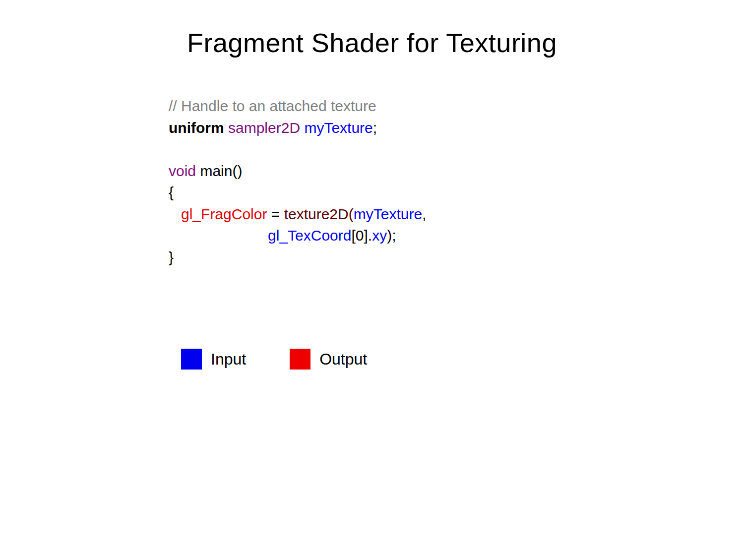Fragment Shader for Texturing
// Handle to an attached texture uniform sampler2D myTexture; void main() { gl_FragColor = texture2D(myTexture, gl_TexCoord[0]. xy); }
Input Output